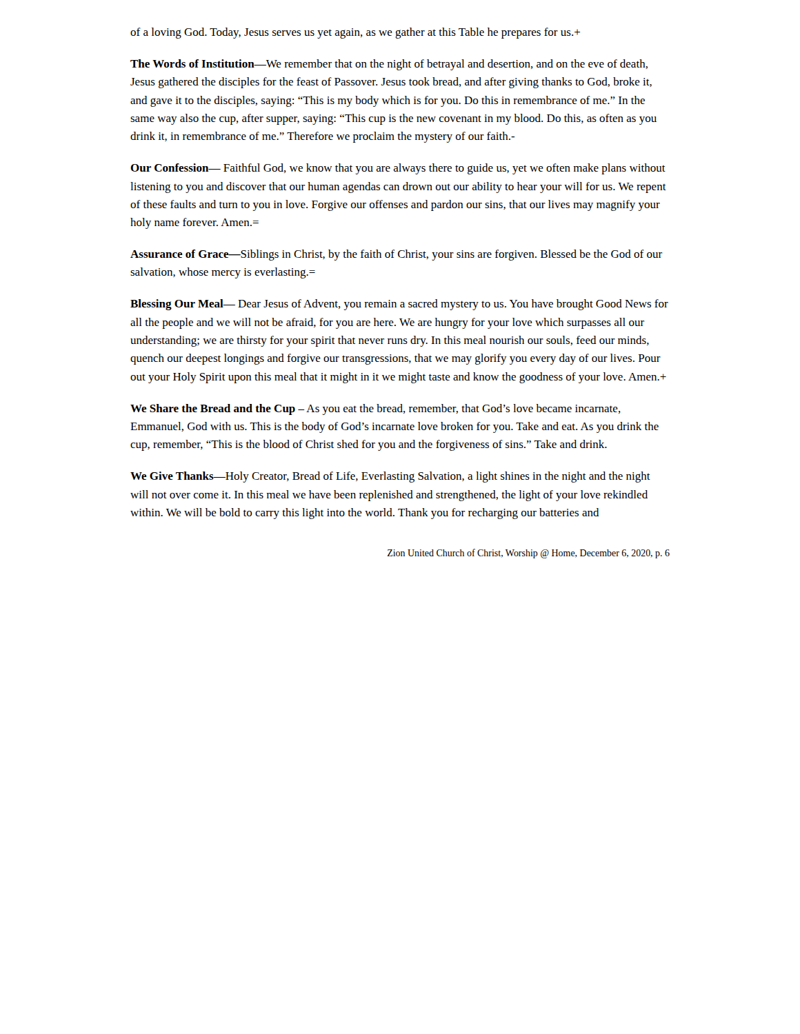of a loving God. Today, Jesus serves us yet again, as we gather at this Table he prepares for us.+
The Words of Institution—We remember that on the night of betrayal and desertion, and on the eve of death, Jesus gathered the disciples for the feast of Passover. Jesus took bread, and after giving thanks to God, broke it, and gave it to the disciples, saying: “This is my body which is for you. Do this in remembrance of me.” In the same way also the cup, after supper, saying: “This cup is the new covenant in my blood. Do this, as often as you drink it, in remembrance of me.” Therefore we proclaim the mystery of our faith.-
Our Confession— Faithful God, we know that you are always there to guide us, yet we often make plans without listening to you and discover that our human agendas can drown out our ability to hear your will for us. We repent of these faults and turn to you in love. Forgive our offenses and pardon our sins, that our lives may magnify your holy name forever. Amen.=
Assurance of Grace—Siblings in Christ, by the faith of Christ, your sins are forgiven. Blessed be the God of our salvation, whose mercy is everlasting.=
Blessing Our Meal— Dear Jesus of Advent, you remain a sacred mystery to us. You have brought Good News for all the people and we will not be afraid, for you are here. We are hungry for your love which surpasses all our understanding; we are thirsty for your spirit that never runs dry. In this meal nourish our souls, feed our minds, quench our deepest longings and forgive our transgressions, that we may glorify you every day of our lives. Pour out your Holy Spirit upon this meal that it might in it we might taste and know the goodness of your love. Amen.+
We Share the Bread and the Cup – As you eat the bread, remember, that God’s love became incarnate, Emmanuel, God with us. This is the body of God’s incarnate love broken for you. Take and eat. As you drink the cup, remember, “This is the blood of Christ shed for you and the forgiveness of sins.” Take and drink.
We Give Thanks—Holy Creator, Bread of Life, Everlasting Salvation, a light shines in the night and the night will not over come it. In this meal we have been replenished and strengthened, the light of your love rekindled within. We will be bold to carry this light into the world. Thank you for recharging our batteries and
Zion United Church of Christ, Worship @ Home, December 6, 2020, p. 6